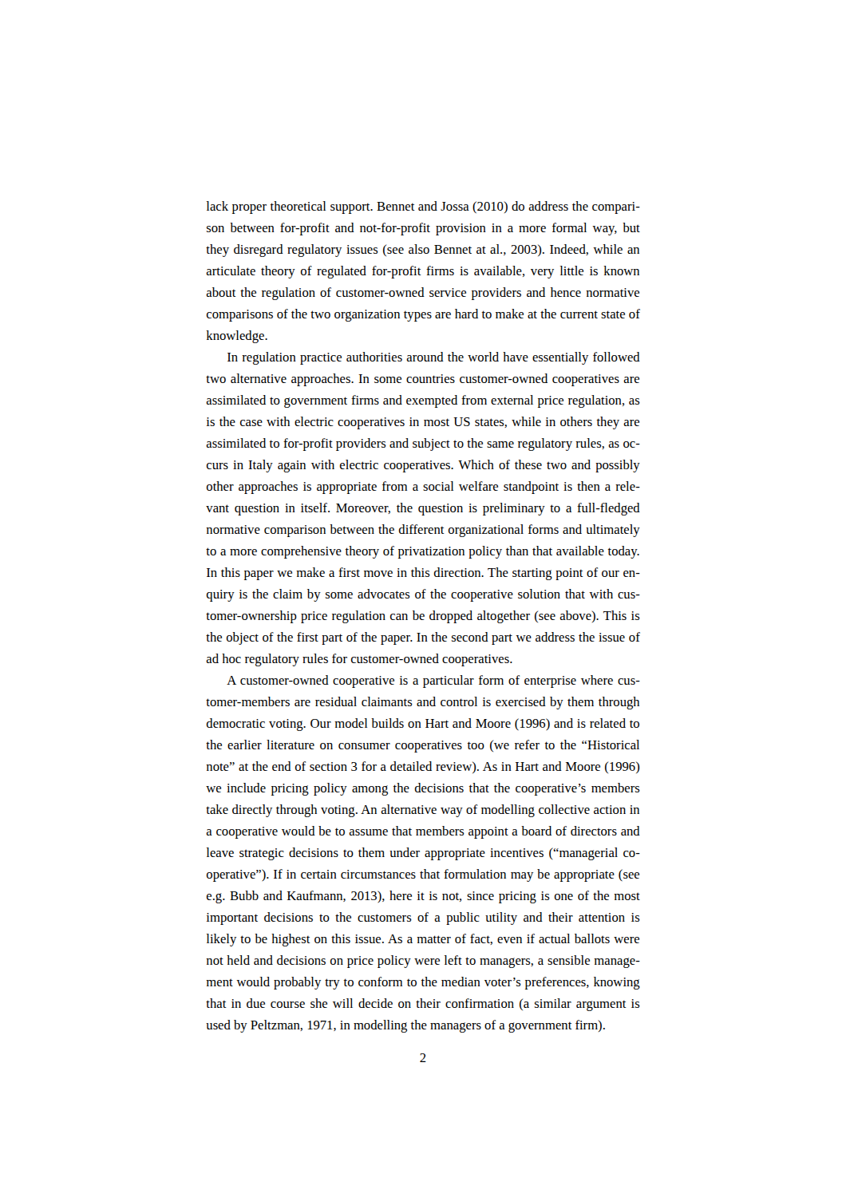lack proper theoretical support. Bennet and Jossa (2010) do address the comparison between for-profit and not-for-profit provision in a more formal way, but they disregard regulatory issues (see also Bennet at al., 2003). Indeed, while an articulate theory of regulated for-profit firms is available, very little is known about the regulation of customer-owned service providers and hence normative comparisons of the two organization types are hard to make at the current state of knowledge.
In regulation practice authorities around the world have essentially followed two alternative approaches. In some countries customer-owned cooperatives are assimilated to government firms and exempted from external price regulation, as is the case with electric cooperatives in most US states, while in others they are assimilated to for-profit providers and subject to the same regulatory rules, as occurs in Italy again with electric cooperatives. Which of these two and possibly other approaches is appropriate from a social welfare standpoint is then a relevant question in itself. Moreover, the question is preliminary to a full-fledged normative comparison between the different organizational forms and ultimately to a more comprehensive theory of privatization policy than that available today. In this paper we make a first move in this direction. The starting point of our enquiry is the claim by some advocates of the cooperative solution that with customer-ownership price regulation can be dropped altogether (see above). This is the object of the first part of the paper. In the second part we address the issue of ad hoc regulatory rules for customer-owned cooperatives.
A customer-owned cooperative is a particular form of enterprise where customer-members are residual claimants and control is exercised by them through democratic voting. Our model builds on Hart and Moore (1996) and is related to the earlier literature on consumer cooperatives too (we refer to the “Historical note” at the end of section 3 for a detailed review). As in Hart and Moore (1996) we include pricing policy among the decisions that the cooperative’s members take directly through voting. An alternative way of modelling collective action in a cooperative would be to assume that members appoint a board of directors and leave strategic decisions to them under appropriate incentives (“managerial cooperative”). If in certain circumstances that formulation may be appropriate (see e.g. Bubb and Kaufmann, 2013), here it is not, since pricing is one of the most important decisions to the customers of a public utility and their attention is likely to be highest on this issue. As a matter of fact, even if actual ballots were not held and decisions on price policy were left to managers, a sensible management would probably try to conform to the median voter’s preferences, knowing that in due course she will decide on their confirmation (a similar argument is used by Peltzman, 1971, in modelling the managers of a government firm).
2